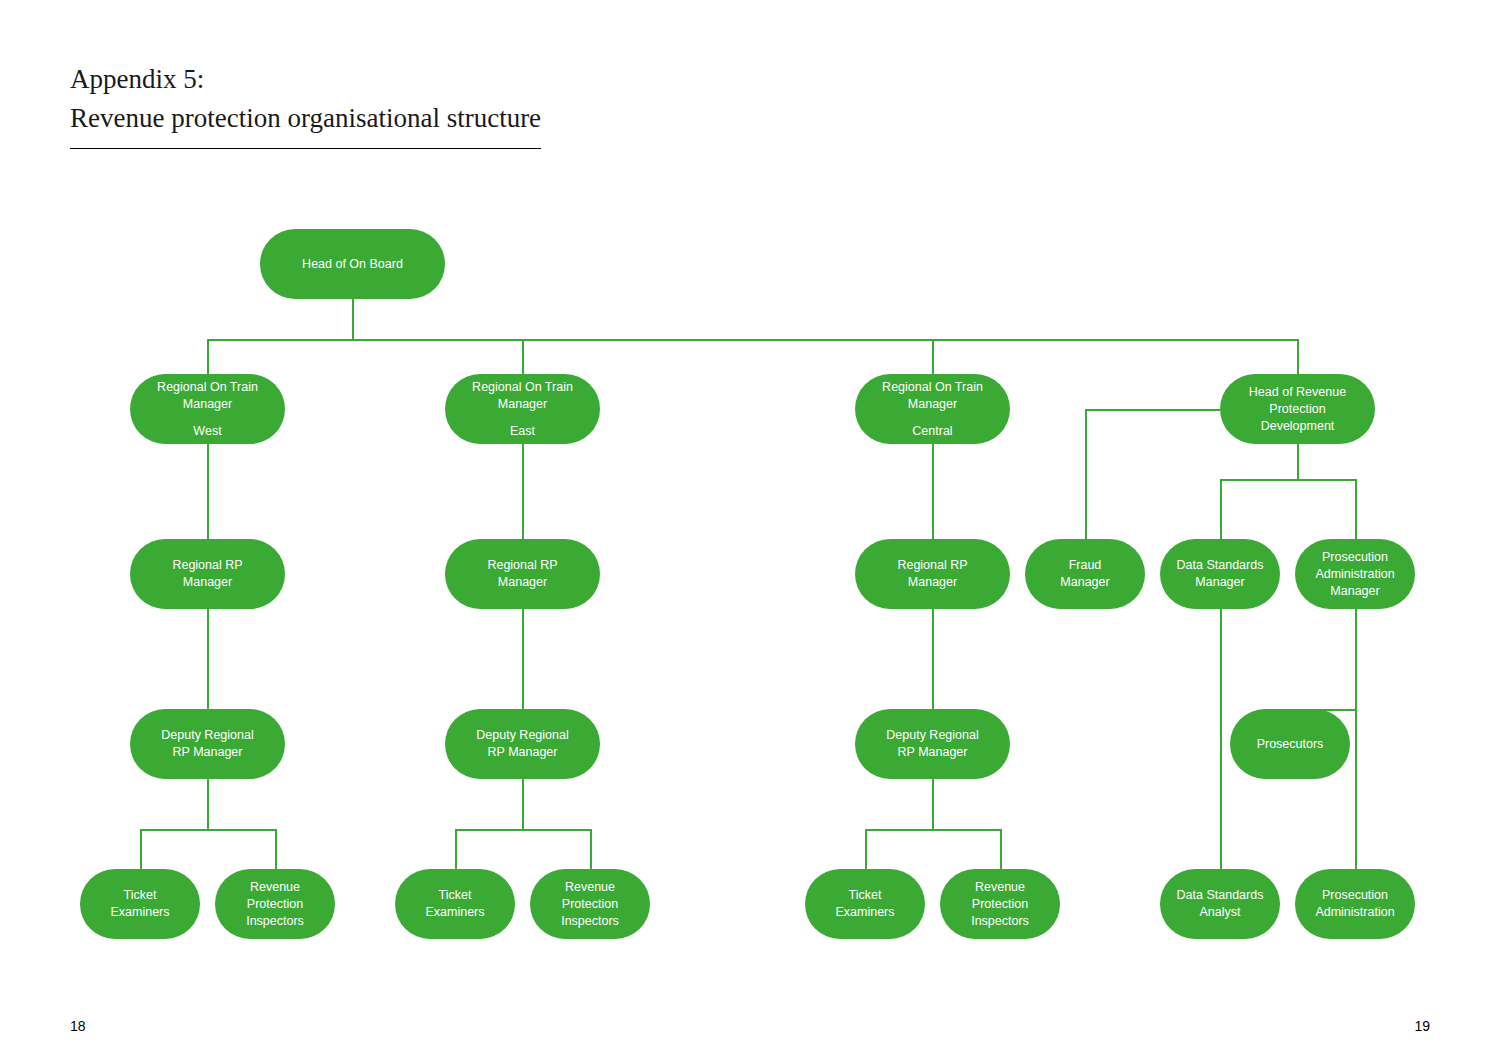Appendix 5:
Revenue protection organisational structure
Head of On Board
Regional On Train
ManagerWest
Regional On Train
ManagerEast
Regional On Train
ManagerCentral
Head of Revenue
Protection
Development
Regional RP
Manager
Regional RP
Manager
Regional RP
Manager
Fraud
Manager
Data Standards
Manager
Prosecution
Administration
Manager
Deputy Regional
RP Manager
Deputy Regional
RP Manager
Deputy Regional
RP Manager
Prosecutors
Ticket
Examiners
Revenue
Protection
Inspectors
Ticket
Examiners
Revenue
Protection
Inspectors
Ticket
Examiners
Revenue
Protection
Inspectors
Data Standards
Analyst
Prosecution
Administration
18
19